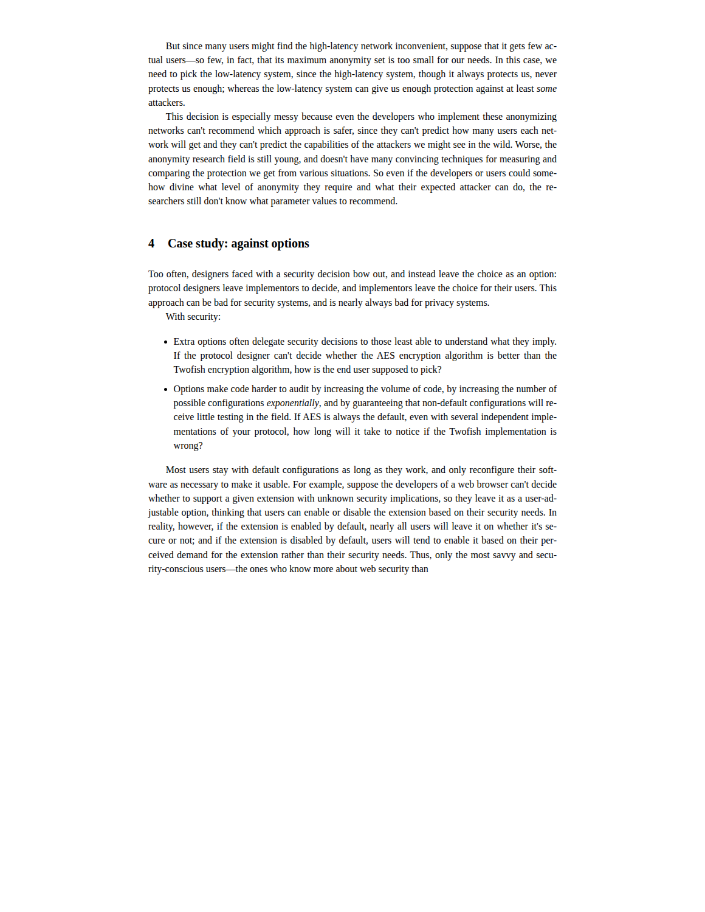But since many users might find the high-latency network inconvenient, suppose that it gets few actual users—so few, in fact, that its maximum anonymity set is too small for our needs. In this case, we need to pick the low-latency system, since the high-latency system, though it always protects us, never protects us enough; whereas the low-latency system can give us enough protection against at least some attackers.
This decision is especially messy because even the developers who implement these anonymizing networks can't recommend which approach is safer, since they can't predict how many users each network will get and they can't predict the capabilities of the attackers we might see in the wild. Worse, the anonymity research field is still young, and doesn't have many convincing techniques for measuring and comparing the protection we get from various situations. So even if the developers or users could somehow divine what level of anonymity they require and what their expected attacker can do, the researchers still don't know what parameter values to recommend.
4 Case study: against options
Too often, designers faced with a security decision bow out, and instead leave the choice as an option: protocol designers leave implementors to decide, and implementors leave the choice for their users. This approach can be bad for security systems, and is nearly always bad for privacy systems.
With security:
Extra options often delegate security decisions to those least able to understand what they imply. If the protocol designer can't decide whether the AES encryption algorithm is better than the Twofish encryption algorithm, how is the end user supposed to pick?
Options make code harder to audit by increasing the volume of code, by increasing the number of possible configurations exponentially, and by guaranteeing that non-default configurations will receive little testing in the field. If AES is always the default, even with several independent implementations of your protocol, how long will it take to notice if the Twofish implementation is wrong?
Most users stay with default configurations as long as they work, and only reconfigure their software as necessary to make it usable. For example, suppose the developers of a web browser can't decide whether to support a given extension with unknown security implications, so they leave it as a user-adjustable option, thinking that users can enable or disable the extension based on their security needs. In reality, however, if the extension is enabled by default, nearly all users will leave it on whether it's secure or not; and if the extension is disabled by default, users will tend to enable it based on their perceived demand for the extension rather than their security needs. Thus, only the most savvy and security-conscious users—the ones who know more about web security than